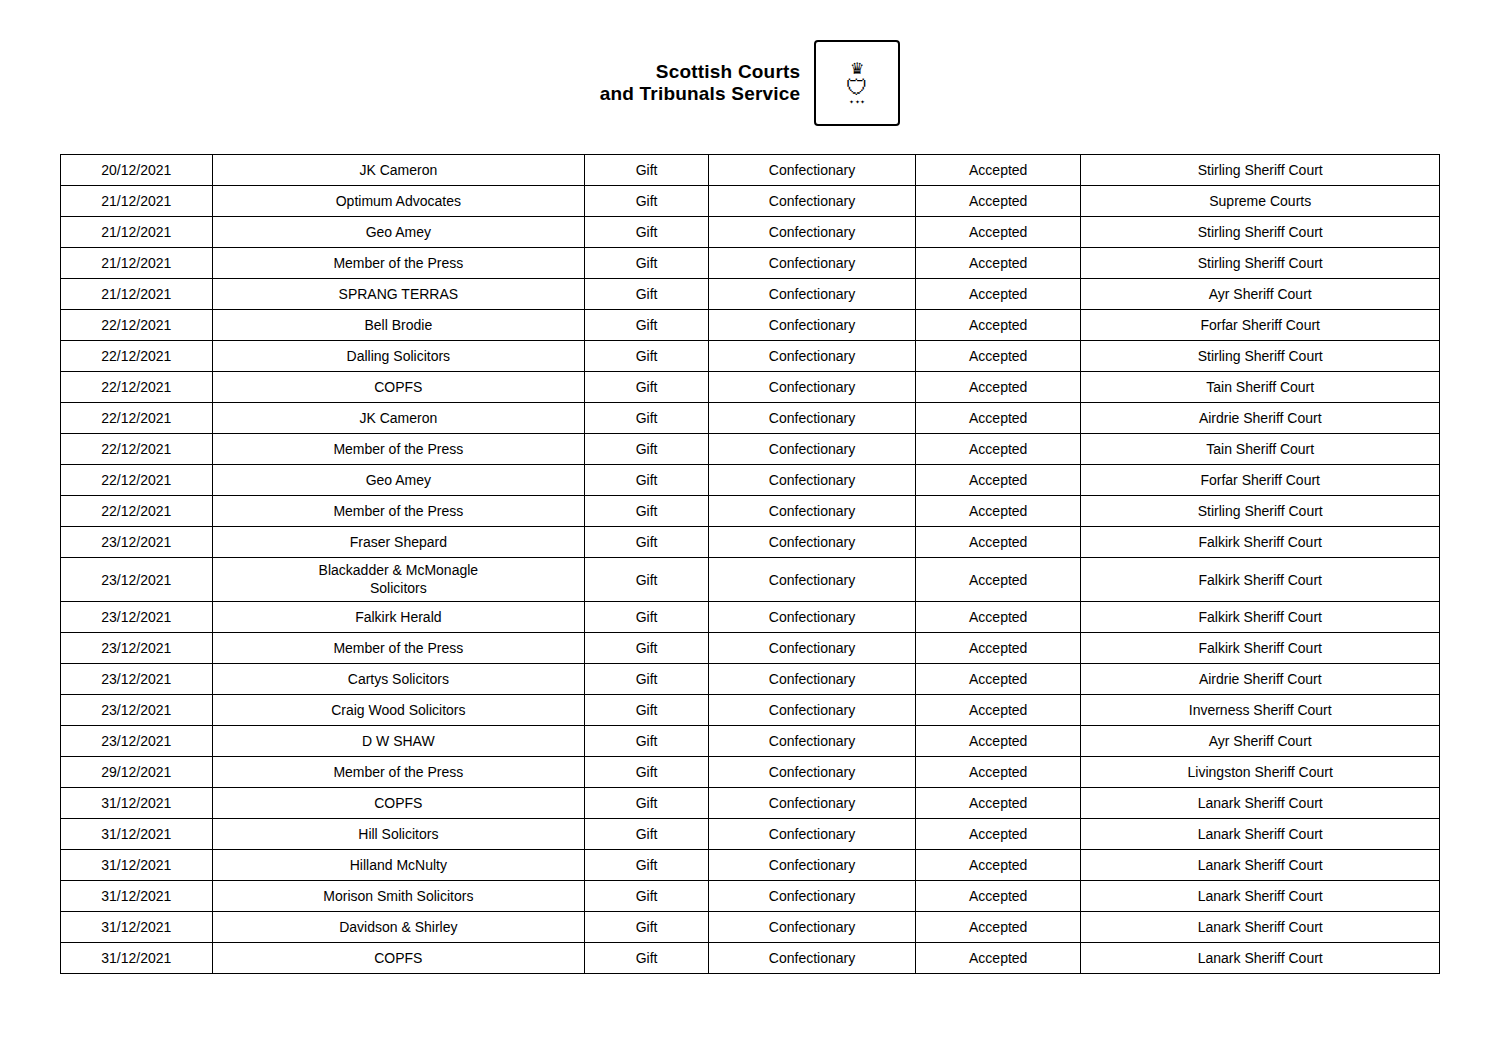Scottish Courts
and Tribunals Service
♛
🛡
✦✦✦
| 20/12/2021 | JK Cameron | Gift | Confectionary | Accepted | Stirling Sheriff Court |
| 21/12/2021 | Optimum Advocates | Gift | Confectionary | Accepted | Supreme Courts |
| 21/12/2021 | Geo Amey | Gift | Confectionary | Accepted | Stirling Sheriff Court |
| 21/12/2021 | Member of the Press | Gift | Confectionary | Accepted | Stirling Sheriff Court |
| 21/12/2021 | SPRANG TERRAS | Gift | Confectionary | Accepted | Ayr Sheriff Court |
| 22/12/2021 | Bell Brodie | Gift | Confectionary | Accepted | Forfar Sheriff Court |
| 22/12/2021 | Dalling Solicitors | Gift | Confectionary | Accepted | Stirling Sheriff Court |
| 22/12/2021 | COPFS | Gift | Confectionary | Accepted | Tain Sheriff Court |
| 22/12/2021 | JK Cameron | Gift | Confectionary | Accepted | Airdrie Sheriff Court |
| 22/12/2021 | Member of the Press | Gift | Confectionary | Accepted | Tain Sheriff Court |
| 22/12/2021 | Geo Amey | Gift | Confectionary | Accepted | Forfar Sheriff Court |
| 22/12/2021 | Member of the Press | Gift | Confectionary | Accepted | Stirling Sheriff Court |
| 23/12/2021 | Fraser Shepard | Gift | Confectionary | Accepted | Falkirk Sheriff Court |
| 23/12/2021 | Blackadder & McMonagle Solicitors | Gift | Confectionary | Accepted | Falkirk Sheriff Court |
| 23/12/2021 | Falkirk Herald | Gift | Confectionary | Accepted | Falkirk Sheriff Court |
| 23/12/2021 | Member of the Press | Gift | Confectionary | Accepted | Falkirk Sheriff Court |
| 23/12/2021 | Cartys Solicitors | Gift | Confectionary | Accepted | Airdrie Sheriff Court |
| 23/12/2021 | Craig Wood Solicitors | Gift | Confectionary | Accepted | Inverness Sheriff Court |
| 23/12/2021 | D W SHAW | Gift | Confectionary | Accepted | Ayr Sheriff Court |
| 29/12/2021 | Member of the Press | Gift | Confectionary | Accepted | Livingston Sheriff Court |
| 31/12/2021 | COPFS | Gift | Confectionary | Accepted | Lanark Sheriff Court |
| 31/12/2021 | Hill Solicitors | Gift | Confectionary | Accepted | Lanark Sheriff Court |
| 31/12/2021 | Hilland McNulty | Gift | Confectionary | Accepted | Lanark Sheriff Court |
| 31/12/2021 | Morison Smith Solicitors | Gift | Confectionary | Accepted | Lanark Sheriff Court |
| 31/12/2021 | Davidson & Shirley | Gift | Confectionary | Accepted | Lanark Sheriff Court |
| 31/12/2021 | COPFS | Gift | Confectionary | Accepted | Lanark Sheriff Court |